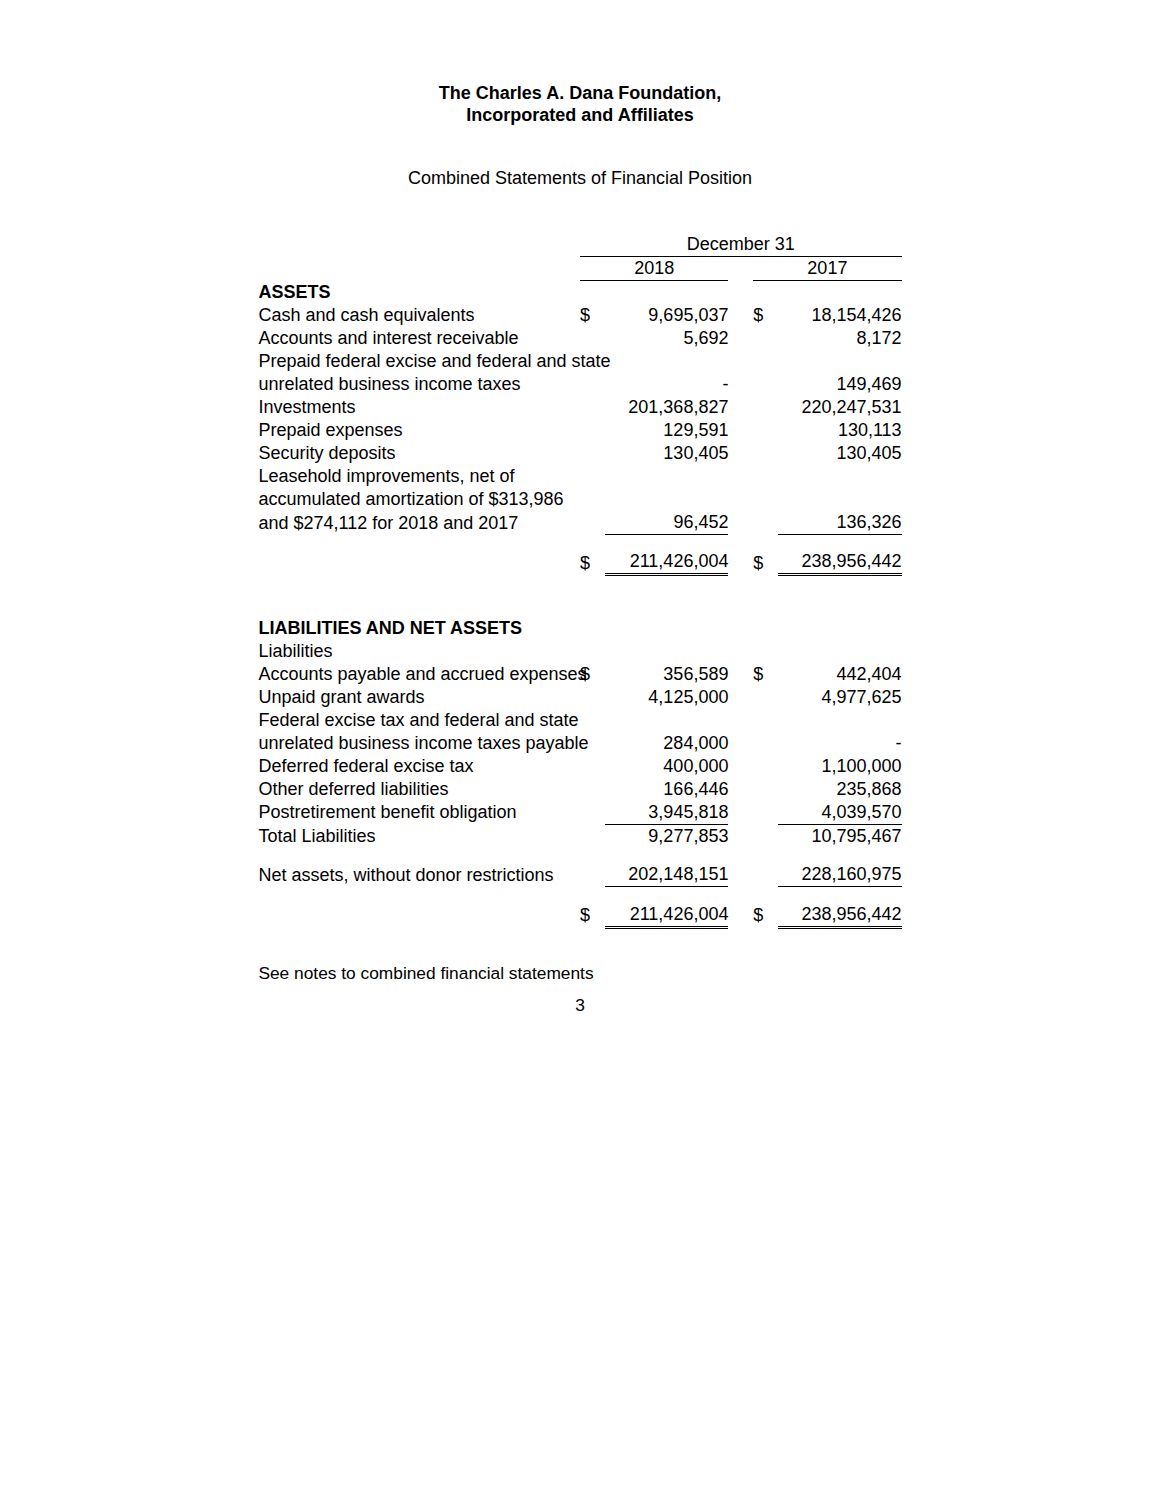The Charles A. Dana Foundation,
Incorporated and Affiliates
Combined Statements of Financial Position
| | December 31 |
| | 2018 | | 2017 |
| ASSETS | | | | | |
| Cash and cash equivalents | $ | 9,695,037 | | $ | 18,154,426 |
| Accounts and interest receivable | | 5,692 | | | 8,172 |
| Prepaid federal excise and federal and state | | | | | |
| unrelated business income taxes | | - | | | 149,469 |
| Investments | | 201,368,827 | | | 220,247,531 |
| Prepaid expenses | | 129,591 | | | 130,113 |
| Security deposits | | 130,405 | | | 130,405 |
| Leasehold improvements, net of | | | | | |
| accumulated amortization of $313,986 | | | | | |
| and $274,112 for 2018 and 2017 | | 96,452 | | | 136,326 |
| | $ | 211,426,004 | | $ | 238,956,442 |
| LIABILITIES AND NET ASSETS | | | | | |
| Liabilities | | | | | |
| Accounts payable and accrued expenses | $ | 356,589 | | $ | 442,404 |
| Unpaid grant awards | | 4,125,000 | | | 4,977,625 |
| Federal excise tax and federal and state | | | | | |
| unrelated business income taxes payable | | 284,000 | | | - |
| Deferred federal excise tax | | 400,000 | | | 1,100,000 |
| Other deferred liabilities | | 166,446 | | | 235,868 |
| Postretirement benefit obligation | | 3,945,818 | | | 4,039,570 |
| Total Liabilities | | 9,277,853 | | | 10,795,467 |
| Net assets, without donor restrictions | | 202,148,151 | | | 228,160,975 |
| | $ | 211,426,004 | | $ | 238,956,442 |
See notes to combined financial statements
3